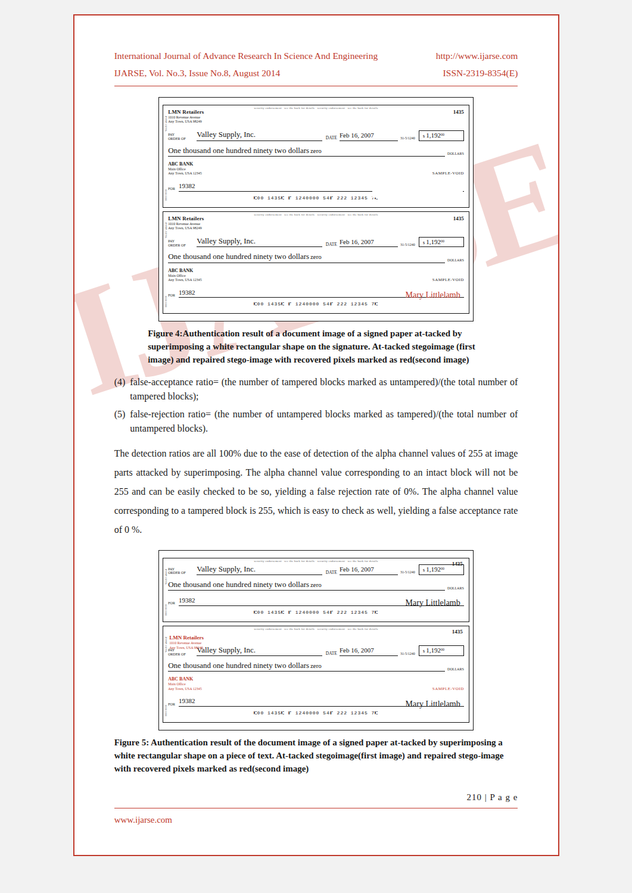IJARSE
International Journal of Advance Research In Science And Engineering http://www.ijarse.com
IJARSE, Vol. No.3, Issue No.8, August 2014 ISSN-2319-8354(E)
security endorsement see the back for details security endorsement see the back for details
Void if altered
0000 0000
LMN Retailers
1010 Revenue Avenue
Any Town, USA 98249
1435
PAY
ORDER OF
Valley Supply, Inc.
DATE Feb 16, 2007 31-5/1240
$ 1,19200
One thousand one hundred ninety two dollars zero
DOLLARS
ABC BANK
Main Office
Any Town, USA 12345
SAMPLE-VOID
FOR
19382
⑆00 1435⑆ ⑈ 1240000 54⑈ 222 12345 7⑆
security endorsement see the back for details security endorsement see the back for details
Void if altered
0000 0000
LMN Retailers
1010 Revenue Avenue
Any Town, USA 98249
1435
PAY
ORDER OF
Valley Supply, Inc.
DATE Feb 16, 2007 31-5/1240
$ 1,19200
One thousand one hundred ninety two dollars zero
DOLLARS
ABC BANK
Main Office
Any Town, USA 12345
SAMPLE-VOID
FOR
19382
⑆00 1435⑆ ⑈ 1240000 54⑈ 222 12345 7⑆
Mary Littlelamb
Figure 4:Authentication result of a document image of a signed paper at-tacked by superimposing a white rectangular shape on the signature. At-tacked stegoimage (first image) and repaired stego-image with recovered pixels marked as red(second image)
(4) false-acceptance ratio= (the number of tampered blocks marked as untampered)/(the total number of tampered blocks);
(5) false-rejection ratio= (the number of untampered blocks marked as tampered)/(the total number of untampered blocks).
The detection ratios are all 100% due to the ease of detection of the alpha channel values of 255 at image parts attacked by superimposing. The alpha channel value corresponding to an intact block will not be 255 and can be easily checked to be so, yielding a false rejection rate of 0%. The alpha channel value corresponding to a tampered block is 255, which is easy to check as well, yielding a false acceptance rate of 0 %.
security endorsement see the back for details security endorsement see the back for details
Void if altered
0000 0000
1435
1435
PAY
ORDER OF
Valley Supply, Inc.
DATE Feb 16, 2007 31-5/1240
$ 1,19200
One thousand one hundred ninety two dollars zero
DOLLARS
FOR
19382
⑆00 1435⑆ ⑈ 1240000 54⑈ 222 12345 7⑆
Mary Littlelamb
security endorsement see the back for details security endorsement see the back for details
Void if altered
0000 0000
1435
1435
LMN Retailers
1010 Revenue Avenue
Any Town, USA 98249
PAY
ORDER OF
Valley Supply, Inc.
DATE Feb 16, 2007 31-5/1240
$ 1,19200
One thousand one hundred ninety two dollars zero
DOLLARS
ABC BANK
Main Office
Any Town, USA 12345
SAMPLE-VOID
FOR
19382
⑆00 1435⑆ ⑈ 1240000 54⑈ 222 12345 7⑆
Mary Littlelamb
Figure 5: Authentication result of the document image of a signed paper at-tacked by superimposing a white rectangular shape on a piece of text. At-tacked stegoimage(first image) and repaired stego-image with recovered pixels marked as red(second image)
210 | P a g e
www.ijarse.com